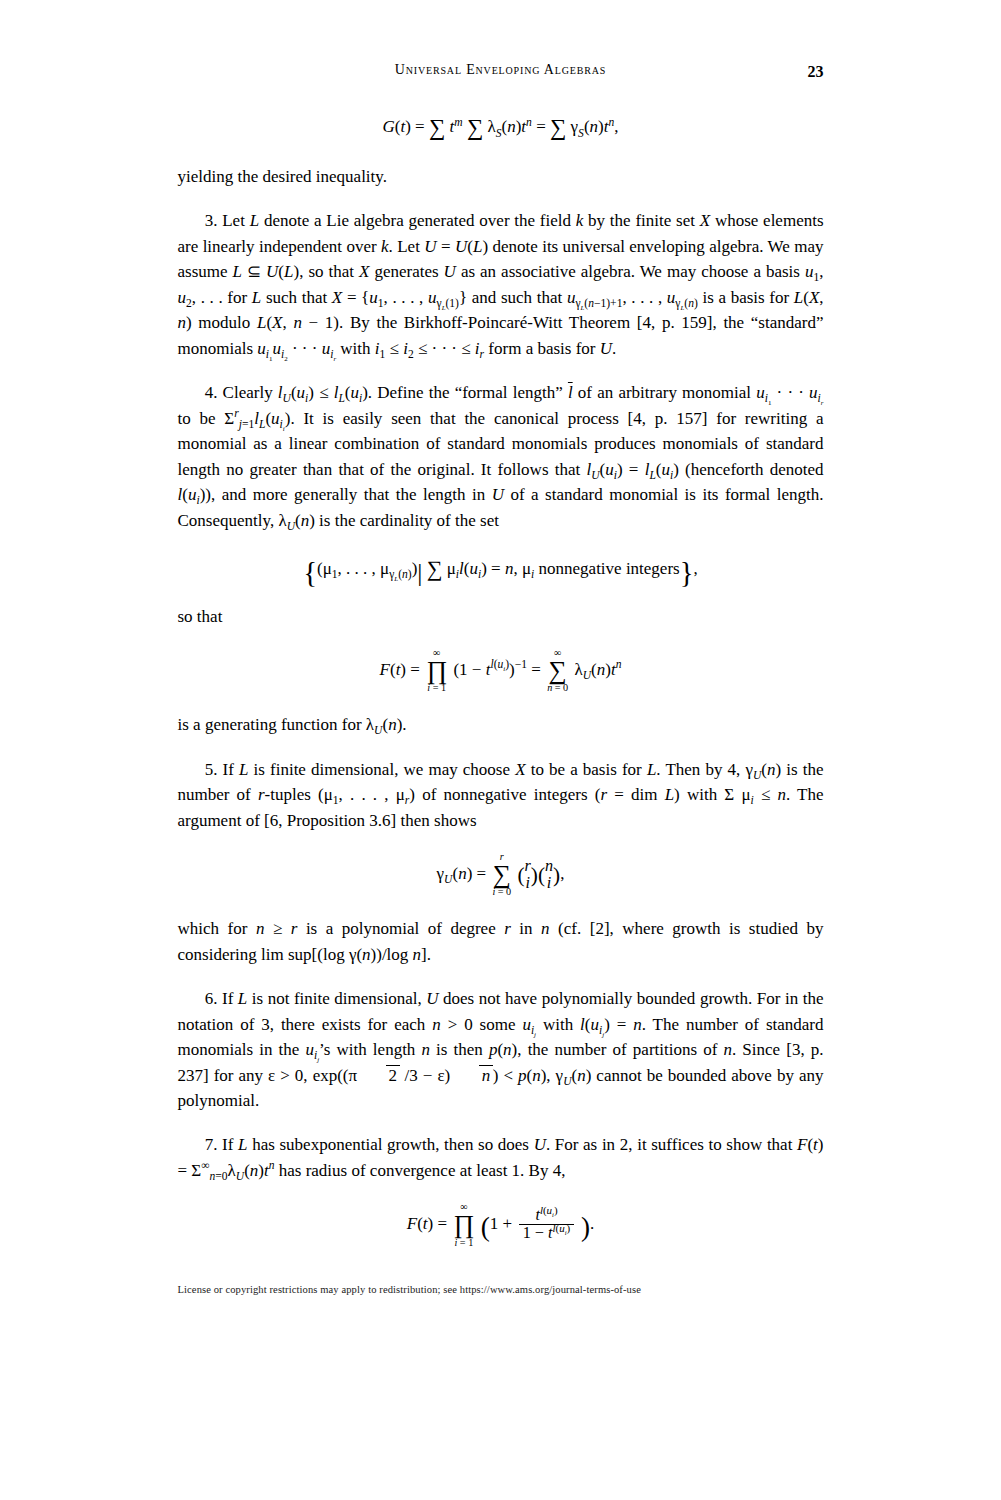Universal Enveloping Algebras 23
G(t) = ∑ tm ∑ λS(n)tn = ∑ γS(n)tn,
yielding the desired inequality.
3. Let L denote a Lie algebra generated over the field k by the finite set X whose elements are linearly independent over k. Let U = U(L) denote its universal enveloping algebra. We may assume L ⊆ U(L), so that X generates U as an associative algebra. We may choose a basis u1, u2, . . . for L such that X = {u1, . . . , uγL(1)} and such that uγL(n−1)+1, . . . , uγL(n) is a basis for L(X, n) modulo L(X, n − 1). By the Birkhoff-Poincaré-Witt Theorem [4, p. 159], the “standard” monomials ui1ui2 · · · uir with i1 ≤ i2 ≤ · · · ≤ ir form a basis for U.
4. Clearly lU(ui) ≤ lL(ui). Define the “formal length” l of an arbitrary monomial ui1 · · · uir to be Σrj=1lL(uii). It is easily seen that the canonical process [4, p. 157] for rewriting a monomial as a linear combination of standard monomials produces monomials of standard length no greater than that of the original. It follows that lU(ui) = lL(ui) (henceforth denoted l(ui)), and more generally that the length in U of a standard monomial is its formal length. Consequently, λU(n) is the cardinality of the set
{(μ1, . . . , μγL(n))| ∑ μil(ui) = n, μi nonnegative integers},
so that
F(t) = ∞ ∏ i = 1 (1 − tl(ui))−1 = ∞ ∑ n = 0 λU(n)tn
is a generating function for λU(n).
5. If L is finite dimensional, we may choose X to be a basis for L. Then by 4, γU(n) is the number of r-tuples (μ1, . . . , μr) of nonnegative integers (r = dim L) with Σ μi ≤ n. The argument of [6, Proposition 3.6] then shows
γU(n) = r ∑ i = 0 (ri)(ni),
which for n ≥ r is a polynomial of degree r in n (cf. [2], where growth is studied by considering lim sup[(log γ(n))/log n].
6. If L is not finite dimensional, U does not have polynomially bounded growth. For in the notation of 3, there exists for each n > 0 some uij with l(uij) = n. The number of standard monomials in the uij’s with length n is then p(n), the number of partitions of n. Since [3, p. 237] for any ε > 0, exp((π2 /3 − ε)n) < p(n), γU(n) cannot be bounded above by any polynomial.
7. If L has subexponential growth, then so does U. For as in 2, it suffices to show that F(t) = Σ∞n=0λU(n)tn has radius of convergence at least 1. By 4,
F(t) = ∞ ∏ i = 1 (1 + tl(ui) 1 − tl(ui) ).
License or copyright restrictions may apply to redistribution; see https://www.ams.org/journal-terms-of-use